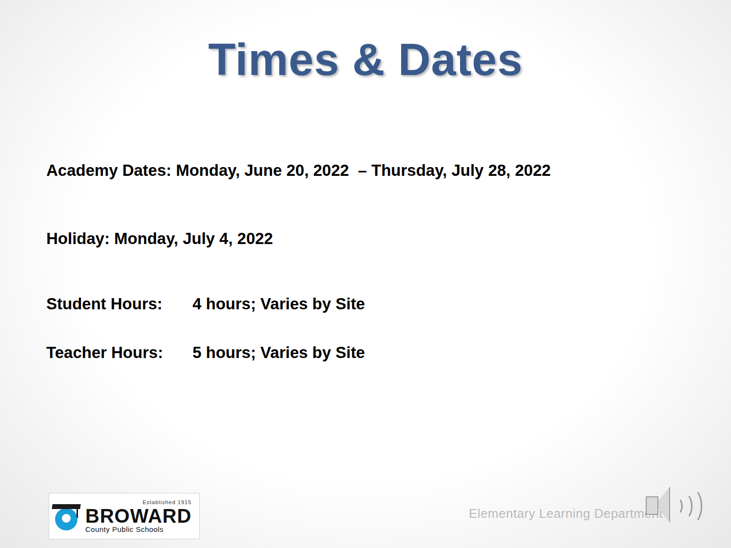Times & Dates
Academy Dates: Monday, June 20, 2022 – Thursday, July 28, 2022
Holiday: Monday, July 4, 2022
Student Hours: 4 hours; Varies by Site
Teacher Hours: 5 hours; Varies by Site
Established 1915
BROWARD
County Public Schools
Elementary Learning Department